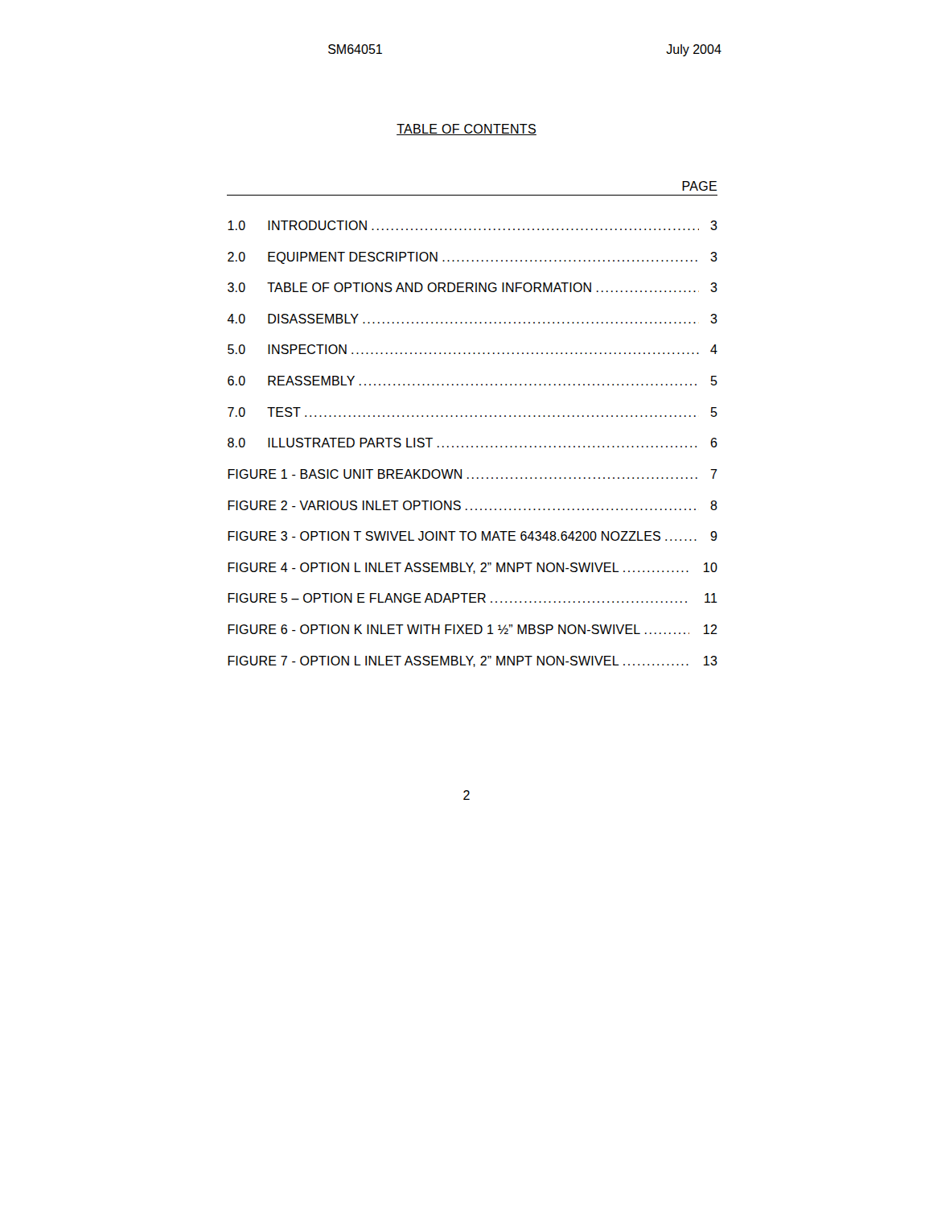SM64051 July 2004
TABLE OF CONTENTS
PAGE
1.0 INTRODUCTION ........................................................................................ 3
2.0 EQUIPMENT DESCRIPTION ..................................................................... 3
3.0 TABLE OF OPTIONS AND ORDERING INFORMATION .............................. 3
4.0 DISASSEMBLY .......................................................................................... 3
5.0 INSPECTION ........................................................................................... 4
6.0 REASSEMBLY ......................................................................................... 5
7.0 TEST ....................................................................................................... 5
8.0 ILLUSTRATED PARTS LIST ..................................................................... 6
FIGURE 1 - BASIC UNIT BREAKDOWN ............................................................ 7
FIGURE 2 - VARIOUS INLET OPTIONS ............................................................. 8
FIGURE 3 - OPTION T SWIVEL JOINT TO MATE 64348.64200 NOZZLES ........... 9
FIGURE 4 - OPTION L INLET ASSEMBLY, 2” MNPT NON-SWIVEL ..................... 10
FIGURE 5 – OPTION E FLANGE ADAPTER ....................................................... 11
FIGURE 6 - OPTION K INLET WITH FIXED 1 ½” MBSP NON-SWIVEL ................ 12
FIGURE 7 - OPTION L INLET ASSEMBLY, 2” MNPT NON-SWIVEL ..................... 13
2